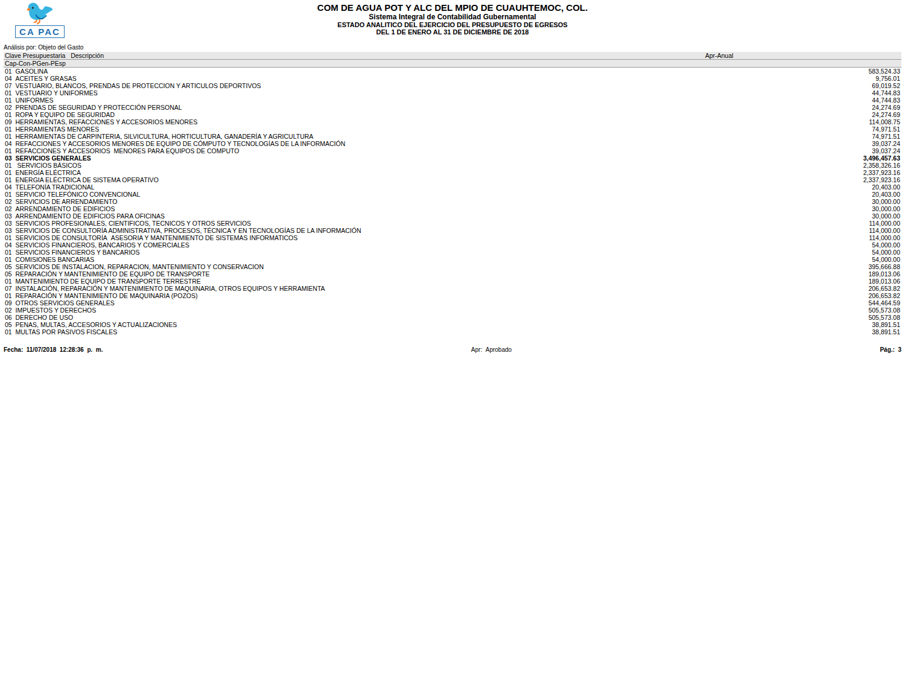🐦
CA PAC
COM DE AGUA POT Y ALC DEL MPIO DE CUAUHTEMOC, COL.
Sistema Integral de Contabilidad Gubernamental
ESTADO ANALITICO DEL EJERCICIO DEL PRESUPUESTO DE EGRESOS
DEL 1 DE ENERO AL 31 DE DICIEMBRE DE 2018
Análisis por: Objeto del Gasto
| Clave Presupuestaria Descripción | Apr-Anual |
| --- | --- |
| Cap-Con-PGen-PEsp | |
| 01 GASOLINA | 583,524.33 |
| 04 ACEITES Y GRASAS | 9,756.01 |
| 07 VESTUARIO, BLANCOS, PRENDAS DE PROTECCION Y ARTICULOS DEPORTIVOS | 69,019.52 |
| 01 VESTUARIO Y UNIFORMES | 44,744.83 |
| 01 UNIFORMES | 44,744.83 |
| 02 PRENDAS DE SEGURIDAD Y PROTECCIÓN PERSONAL | 24,274.69 |
| 01 ROPA Y EQUIPO DE SEGURIDAD | 24,274.69 |
| 09 HERRAMIENTAS, REFACCIONES Y ACCESORIOS MENORES | 114,008.75 |
| 01 HERRAMIENTAS MENORES | 74,971.51 |
| 01 HERRAMIENTAS DE CARPINTERIA, SILVICULTURA, HORTICULTURA, GANADERÍA Y AGRICULTURA | 74,971.51 |
| 04 REFACCIONES Y ACCESORIOS MENORES DE EQUIPO DE CÓMPUTO Y TECNOLOGÍAS DE LA INFORMACIÓN | 39,037.24 |
| 01 REFACCIONES Y ACCESORIOS MENORES PARA EQUIPOS DE COMPUTO | 39,037.24 |
| 03 SERVICIOS GENERALES | 3,496,457.63 |
| 01 SERVICIOS BÁSICOS | 2,358,326.16 |
| 01 ENERGÍA ELÉCTRICA | 2,337,923.16 |
| 01 ENERGIA ELÉCTRICA DE SISTEMA OPERATIVO | 2,337,923.16 |
| 04 TELEFONÍA TRADICIONAL | 20,403.00 |
| 01 SERVICIO TELEFÓNICO CONVENCIONAL | 20,403.00 |
| 02 SERVICIOS DE ARRENDAMIENTO | 30,000.00 |
| 02 ARRENDAMIENTO DE EDIFICIOS | 30,000.00 |
| 03 ARRENDAMIENTO DE EDIFICIOS PARA OFICINAS | 30,000.00 |
| 03 SERVICIOS PROFESIONALES, CIENTIFICOS, TECNICOS Y OTROS SERVICIOS | 114,000.00 |
| 03 SERVICIOS DE CONSULTORÍA ADMINISTRATIVA, PROCESOS, TÉCNICA Y EN TECNOLOGÍAS DE LA INFORMACIÓN | 114,000.00 |
| 01 SERVICIOS DE CONSULTORÍA ASESORIA Y MANTENIMIENTO DE SISTEMAS INFORMATICOS | 114,000.00 |
| 04 SERVICIOS FINANCIEROS, BANCARIOS Y COMERCIALES | 54,000.00 |
| 01 SERVICIOS FINANCIEROS Y BANCARIOS | 54,000.00 |
| 01 COMISIONES BANCARIAS | 54,000.00 |
| 05 SERVICIOS DE INSTALACION, REPARACION, MANTENIMIENTO Y CONSERVACION | 395,666.88 |
| 05 REPARACIÓN Y MANTENIMIENTO DE EQUIPO DE TRANSPORTE | 189,013.06 |
| 01 MANTENIMIENTO DE EQUIPO DE TRANSPORTE TERRESTRE | 189,013.06 |
| 07 INSTALACIÓN, REPARACIÓN Y MANTENIMIENTO DE MAQUINARIA, OTROS EQUIPOS Y HERRAMIENTA | 206,653.82 |
| 01 REPARACIÓN Y MANTENIMIENTO DE MAQUINARIA (POZOS) | 206,653.82 |
| 09 OTROS SERVICIOS GENERALES | 544,464.59 |
| 02 IMPUESTOS Y DERECHOS | 505,573.08 |
| 06 DERECHO DE USO | 505,573.08 |
| 05 PENAS, MULTAS, ACCESORIOS Y ACTUALIZACIONES | 38,891.51 |
| 01 MULTAS POR PASIVOS FISCALES | 38,891.51 |
Fecha: 11/07/2018 12:28:36 p. m. Pág.: 3
Apr: Aprobado